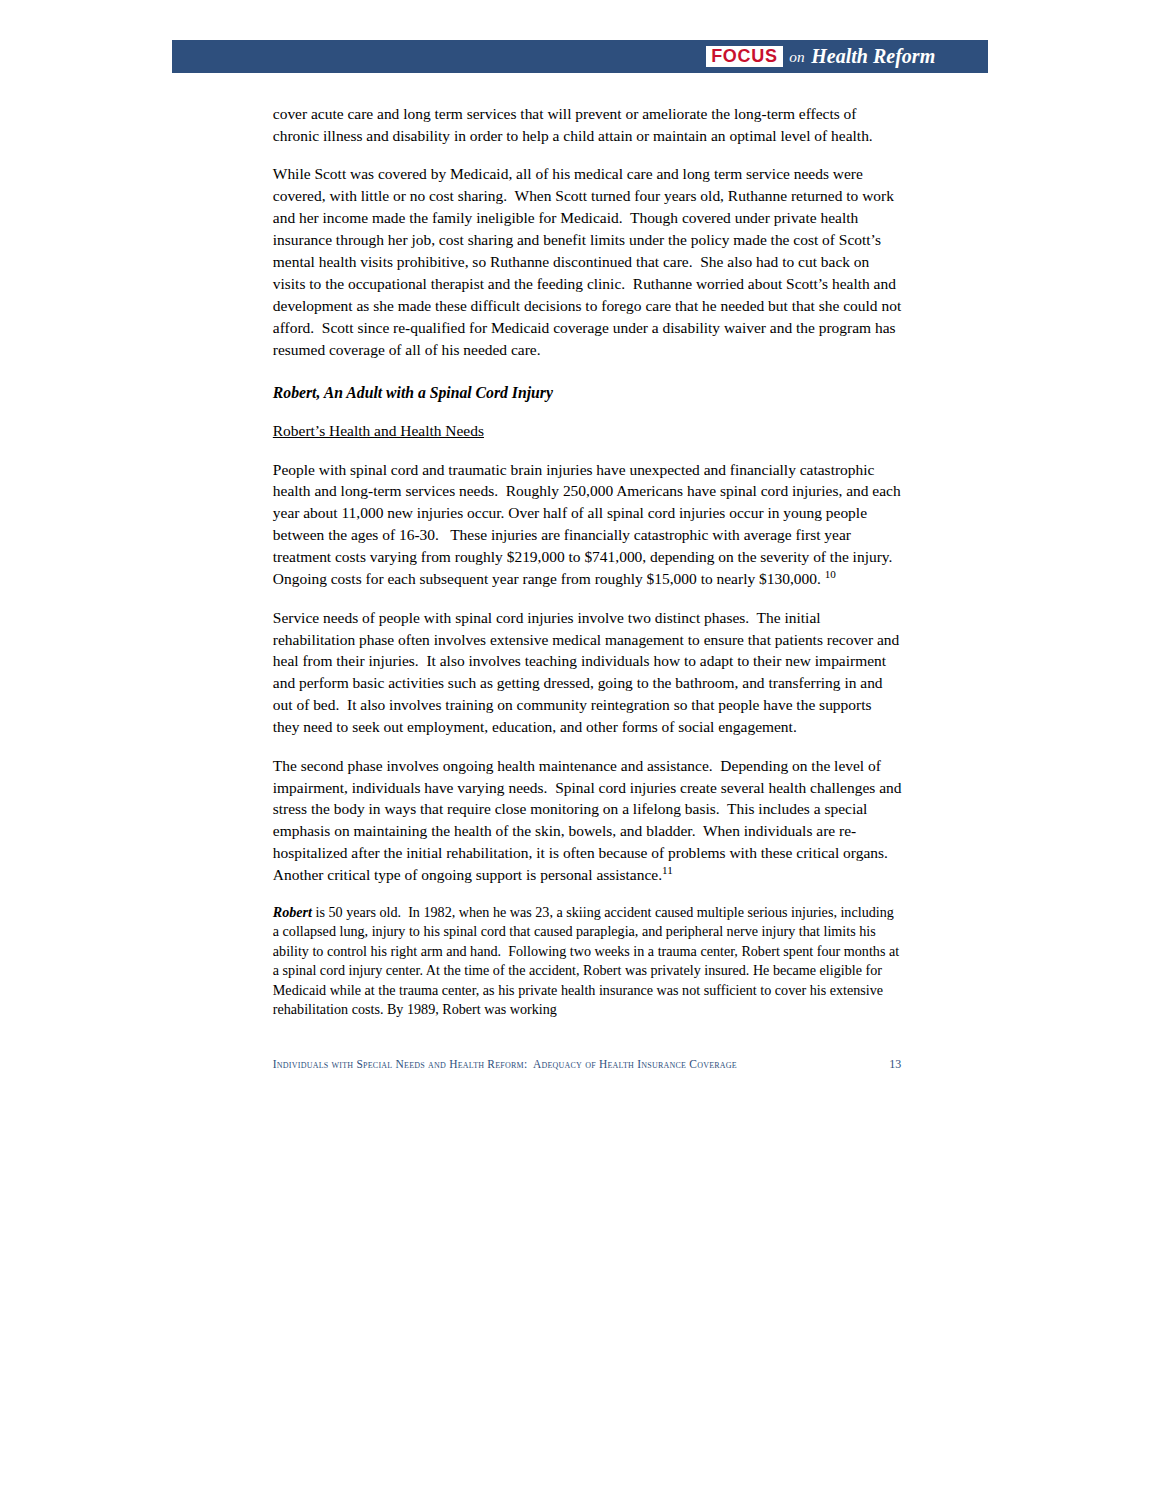FOCUS on Health Reform
cover acute care and long term services that will prevent or ameliorate the long-term effects of chronic illness and disability in order to help a child attain or maintain an optimal level of health.
While Scott was covered by Medicaid, all of his medical care and long term service needs were covered, with little or no cost sharing. When Scott turned four years old, Ruthanne returned to work and her income made the family ineligible for Medicaid. Though covered under private health insurance through her job, cost sharing and benefit limits under the policy made the cost of Scott’s mental health visits prohibitive, so Ruthanne discontinued that care. She also had to cut back on visits to the occupational therapist and the feeding clinic. Ruthanne worried about Scott’s health and development as she made these difficult decisions to forego care that he needed but that she could not afford. Scott since re-qualified for Medicaid coverage under a disability waiver and the program has resumed coverage of all of his needed care.
Robert, An Adult with a Spinal Cord Injury
Robert’s Health and Health Needs
People with spinal cord and traumatic brain injuries have unexpected and financially catastrophic health and long-term services needs. Roughly 250,000 Americans have spinal cord injuries, and each year about 11,000 new injuries occur. Over half of all spinal cord injuries occur in young people between the ages of 16-30. These injuries are financially catastrophic with average first year treatment costs varying from roughly $219,000 to $741,000, depending on the severity of the injury. Ongoing costs for each subsequent year range from roughly $15,000 to nearly $130,000. 10
Service needs of people with spinal cord injuries involve two distinct phases. The initial rehabilitation phase often involves extensive medical management to ensure that patients recover and heal from their injuries. It also involves teaching individuals how to adapt to their new impairment and perform basic activities such as getting dressed, going to the bathroom, and transferring in and out of bed. It also involves training on community reintegration so that people have the supports they need to seek out employment, education, and other forms of social engagement.
The second phase involves ongoing health maintenance and assistance. Depending on the level of impairment, individuals have varying needs. Spinal cord injuries create several health challenges and stress the body in ways that require close monitoring on a lifelong basis. This includes a special emphasis on maintaining the health of the skin, bowels, and bladder. When individuals are re-hospitalized after the initial rehabilitation, it is often because of problems with these critical organs. Another critical type of ongoing support is personal assistance.11
Robert is 50 years old. In 1982, when he was 23, a skiing accident caused multiple serious injuries, including a collapsed lung, injury to his spinal cord that caused paraplegia, and peripheral nerve injury that limits his ability to control his right arm and hand. Following two weeks in a trauma center, Robert spent four months at a spinal cord injury center. At the time of the accident, Robert was privately insured. He became eligible for Medicaid while at the trauma center, as his private health insurance was not sufficient to cover his extensive rehabilitation costs. By 1989, Robert was working
Individuals with Special Needs and Health Reform: Adequacy of Health Insurance Coverage 13